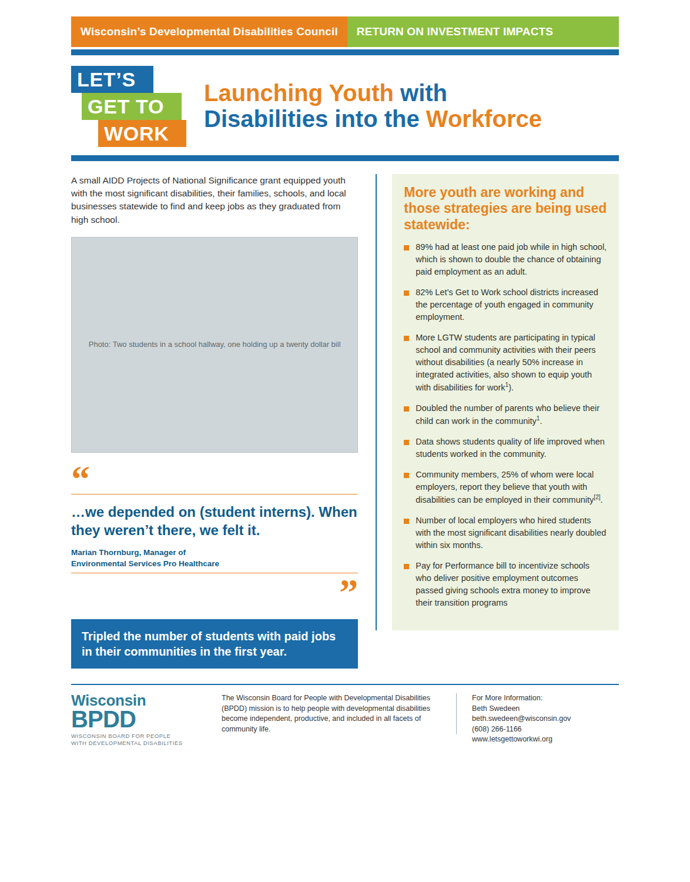Wisconsin’s Developmental Disabilities Council
RETURN ON INVESTMENT IMPACTS
Let’s Get To Work
Launching Youth with
Disabilities into the Workforce
A small AIDD Projects of National Significance grant equipped youth with the most significant disabilities, their families, schools, and local businesses statewide to find and keep jobs as they graduated from high school.
Photo: Two students in a school hallway, one holding up a twenty dollar bill
“
…we depended on (student interns). When they weren’t there, we felt it.
Marian Thornburg, Manager of
Environmental Services Pro Healthcare
”
Tripled the number of students with paid jobs in their communities in the first year.
More youth are working and those strategies are being used statewide:
89% had at least one paid job while in high school, which is shown to double the chance of obtaining paid employment as an adult.
82% Let’s Get to Work school districts increased the percentage of youth engaged in community employment.
More LGTW students are participating in typical school and community activities with their peers without disabilities (a nearly 50% increase in integrated activities, also shown to equip youth with disabilities for work1).
Doubled the number of parents who believe their child can work in the community1.
Data shows students quality of life improved when students worked in the community.
Community members, 25% of whom were local employers, report they believe that youth with disabilities can be employed in their community[2].
Number of local employers who hired students with the most significant disabilities nearly doubled within six months.
Pay for Performance bill to incentivize schools who deliver positive employment outcomes passed giving schools extra money to improve their transition programs
Wisconsin BPDD
Wisconsin Board for People
with Developmental Disabilities
The Wisconsin Board for People with Developmental Disabilities (BPDD) mission is to help people with developmental disabilities become independent, productive, and included in all facets of community life.
For More Information:
Beth Swedeen
beth.swedeen@wisconsin.gov
(608) 266-1166
www.letsgettoworkwi.org